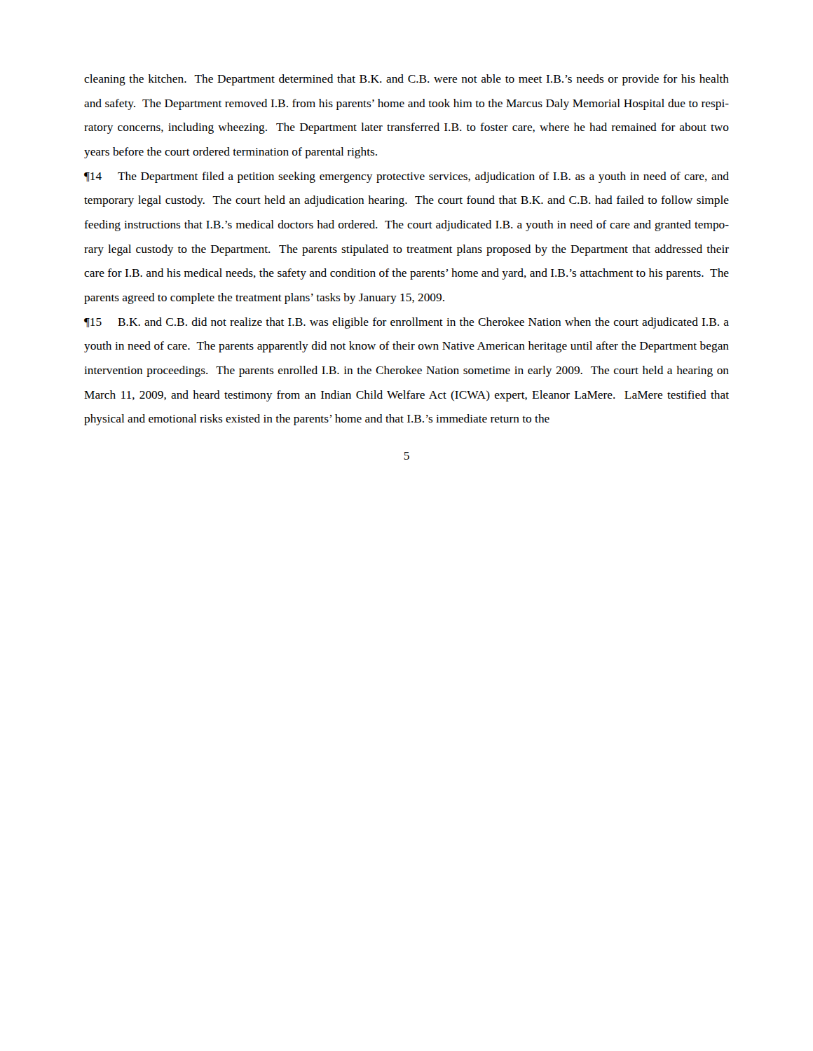cleaning the kitchen. The Department determined that B.K. and C.B. were not able to meet I.B.’s needs or provide for his health and safety. The Department removed I.B. from his parents’ home and took him to the Marcus Daly Memorial Hospital due to respiratory concerns, including wheezing. The Department later transferred I.B. to foster care, where he had remained for about two years before the court ordered termination of parental rights.
¶14 The Department filed a petition seeking emergency protective services, adjudication of I.B. as a youth in need of care, and temporary legal custody. The court held an adjudication hearing. The court found that B.K. and C.B. had failed to follow simple feeding instructions that I.B.’s medical doctors had ordered. The court adjudicated I.B. a youth in need of care and granted temporary legal custody to the Department. The parents stipulated to treatment plans proposed by the Department that addressed their care for I.B. and his medical needs, the safety and condition of the parents’ home and yard, and I.B.’s attachment to his parents. The parents agreed to complete the treatment plans’ tasks by January 15, 2009.
¶15 B.K. and C.B. did not realize that I.B. was eligible for enrollment in the Cherokee Nation when the court adjudicated I.B. a youth in need of care. The parents apparently did not know of their own Native American heritage until after the Department began intervention proceedings. The parents enrolled I.B. in the Cherokee Nation sometime in early 2009. The court held a hearing on March 11, 2009, and heard testimony from an Indian Child Welfare Act (ICWA) expert, Eleanor LaMere. LaMere testified that physical and emotional risks existed in the parents’ home and that I.B.’s immediate return to the
5